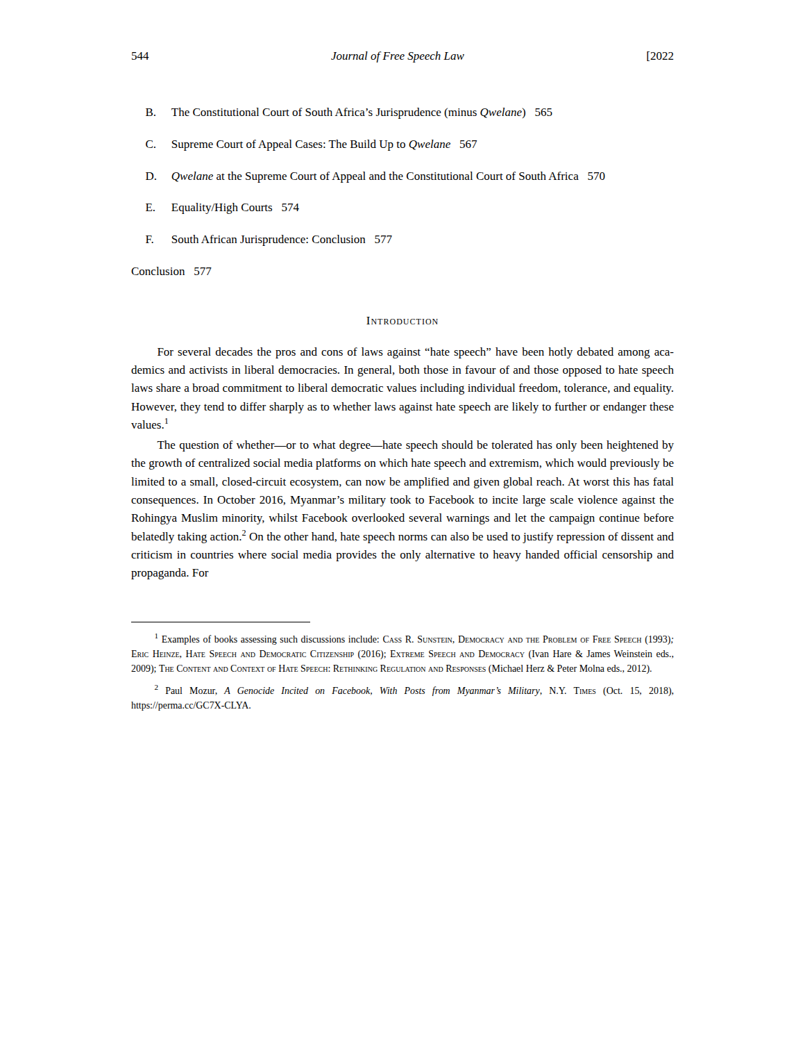544 Journal of Free Speech Law [2022
B. The Constitutional Court of South Africa’s Jurisprudence (minus Qwelane) 565
C. Supreme Court of Appeal Cases: The Build Up to Qwelane 567
D. Qwelane at the Supreme Court of Appeal and the Constitutional Court of South Africa 570
E. Equality/High Courts 574
F. South African Jurisprudence: Conclusion 577
Conclusion 577
Introduction
For several decades the pros and cons of laws against “hate speech” have been hotly debated among academics and activists in liberal democracies. In general, both those in favour of and those opposed to hate speech laws share a broad commitment to liberal democratic values including individual freedom, tolerance, and equality. However, they tend to differ sharply as to whether laws against hate speech are likely to further or endanger these values.1
The question of whether—or to what degree—hate speech should be tolerated has only been heightened by the growth of centralized social media platforms on which hate speech and extremism, which would previously be limited to a small, closed-circuit ecosystem, can now be amplified and given global reach. At worst this has fatal consequences. In October 2016, Myanmar’s military took to Facebook to incite large scale violence against the Rohingya Muslim minority, whilst Facebook overlooked several warnings and let the campaign continue before belatedly taking action.2 On the other hand, hate speech norms can also be used to justify repression of dissent and criticism in countries where social media provides the only alternative to heavy handed official censorship and propaganda. For
1 Examples of books assessing such discussions include: Cass R. Sunstein, Democracy and the Problem of Free Speech (1993); Eric Heinze, Hate Speech and Democratic Citizenship (2016); Extreme Speech and Democracy (Ivan Hare & James Weinstein eds., 2009); The Content and Context of Hate Speech: Rethinking Regulation and Responses (Michael Herz & Peter Molna eds., 2012).
2 Paul Mozur, A Genocide Incited on Facebook, With Posts from Myanmar’s Military, N.Y. Times (Oct. 15, 2018), https://perma.cc/GC7X-CLYA.